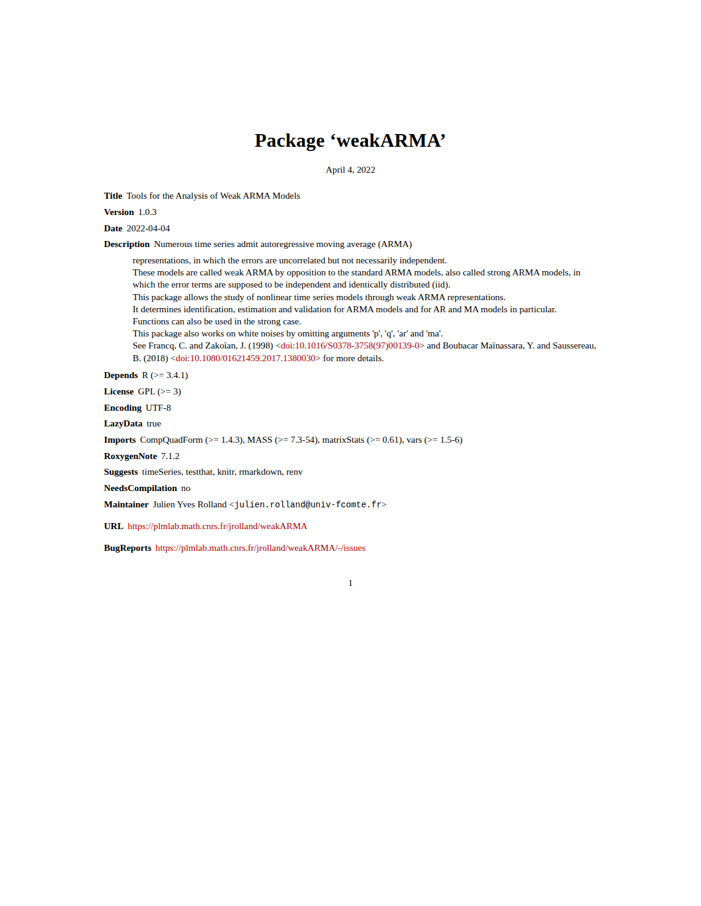Package ‘weakARMA’
April 4, 2022
Title
Tools for the Analysis of Weak ARMA Models
Version
1.0.3
Date
2022-04-04
Description
Numerous time series admit autoregressive moving average (ARMA)
representations, in which the errors are uncorrelated but not necessarily independent.
These models are called weak ARMA by opposition to the standard ARMA models, also called strong ARMA models, in which the error terms are supposed to be independent and identically distributed (iid).
This package allows the study of nonlinear time series models through weak ARMA representations.
It determines identification, estimation and validation for ARMA models and for AR and MA models in particular.
Functions can also be used in the strong case.
This package also works on white noises by omitting arguments 'p', 'q', 'ar' and 'ma'.
See Francq, C. and Zakoïan, J. (1998) <doi:10.1016/S0378-3758(97)00139-0> and Boubacar Maïnassara, Y. and Saussereau, B. (2018) <doi:10.1080/01621459.2017.1380030> for more details.
Depends
R (>= 3.4.1)
License
GPL (>= 3)
Encoding
UTF-8
LazyData
true
Imports
CompQuadForm (>= 1.4.3), MASS (>= 7.3-54), matrixStats (>= 0.61), vars (>= 1.5-6)
RoxygenNote
7.1.2
Suggests
timeSeries, testthat, knitr, rmarkdown, renv
NeedsCompilation
no
Maintainer
Julien Yves Rolland <julien.rolland@univ-fcomte.fr>
URL
https://plmlab.math.cnrs.fr/jrolland/weakARMA
BugReports
https://plmlab.math.cnrs.fr/jrolland/weakARMA/-/issues
1